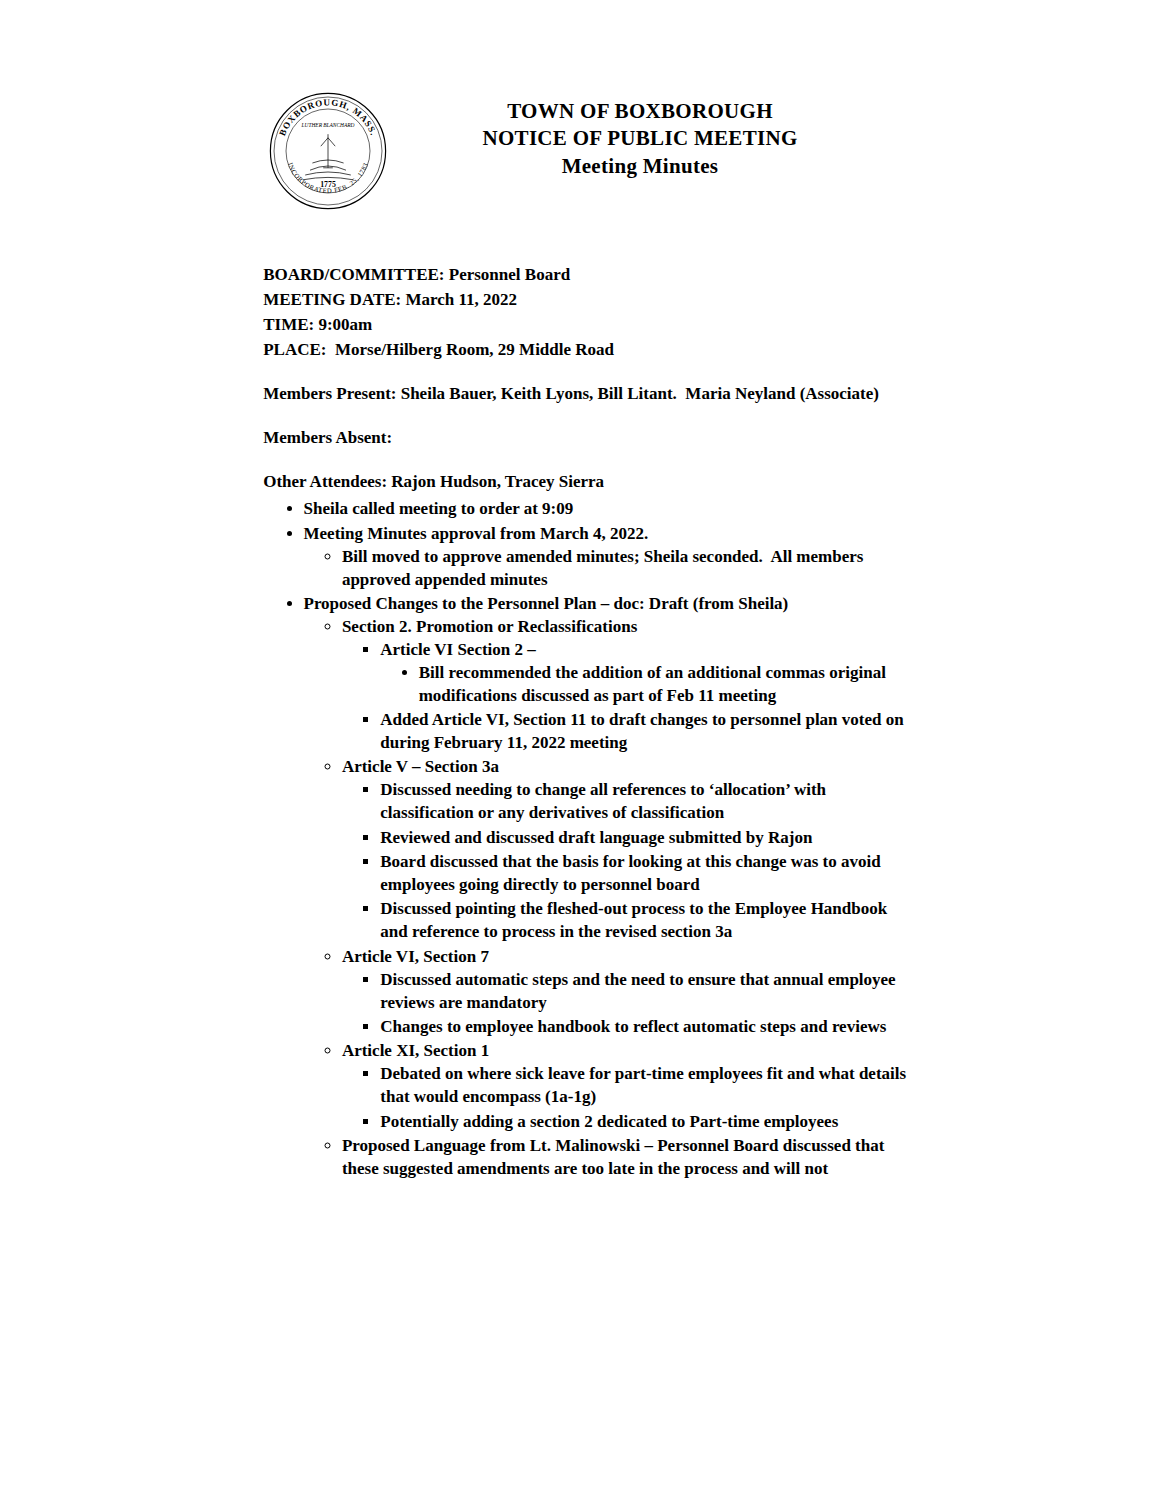BOXBOROUGH, MASS. INCORPORATED FEB. 25, 1783 LUTHER BLANCHARD 1775
TOWN OF BOXBOROUGH
NOTICE OF PUBLIC MEETING
Meeting Minutes
BOARD/COMMITTEE: Personnel Board
MEETING DATE: March 11, 2022
TIME: 9:00am
PLACE: Morse/Hilberg Room, 29 Middle Road
Members Present: Sheila Bauer, Keith Lyons, Bill Litant. Maria Neyland (Associate)
Members Absent:
Other Attendees: Rajon Hudson, Tracey Sierra
Sheila called meeting to order at 9:09
Meeting Minutes approval from March 4, 2022.
Bill moved to approve amended minutes; Sheila seconded. All members approved appended minutes
Proposed Changes to the Personnel Plan – doc: Draft (from Sheila)
Section 2. Promotion or Reclassifications
Article VI Section 2 –
Bill recommended the addition of an additional commas original modifications discussed as part of Feb 11 meeting
Added Article VI, Section 11 to draft changes to personnel plan voted on during February 11, 2022 meeting
Article V – Section 3a
Discussed needing to change all references to ‘allocation’ with classification or any derivatives of classification
Reviewed and discussed draft language submitted by Rajon
Board discussed that the basis for looking at this change was to avoid employees going directly to personnel board
Discussed pointing the fleshed-out process to the Employee Handbook and reference to process in the revised section 3a
Article VI, Section 7
Discussed automatic steps and the need to ensure that annual employee reviews are mandatory
Changes to employee handbook to reflect automatic steps and reviews
Article XI, Section 1
Debated on where sick leave for part-time employees fit and what details that would encompass (1a-1g)
Potentially adding a section 2 dedicated to Part-time employees
Proposed Language from Lt. Malinowski – Personnel Board discussed that these suggested amendments are too late in the process and will not